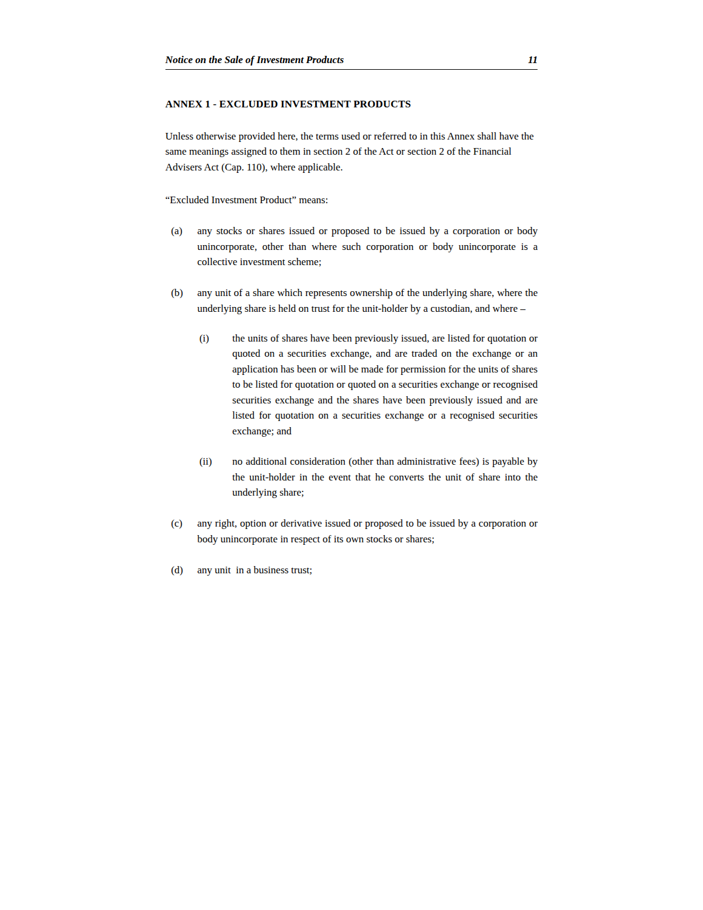Notice on the Sale of Investment Products 11
ANNEX 1 - EXCLUDED INVESTMENT PRODUCTS
Unless otherwise provided here, the terms used or referred to in this Annex shall have the same meanings assigned to them in section 2 of the Act or section 2 of the Financial Advisers Act (Cap. 110), where applicable.
“Excluded Investment Product” means:
(a) any stocks or shares issued or proposed to be issued by a corporation or body unincorporate, other than where such corporation or body unincorporate is a collective investment scheme;
(b) any unit of a share which represents ownership of the underlying share, where the underlying share is held on trust for the unit-holder by a custodian, and where –
(i) the units of shares have been previously issued, are listed for quotation or quoted on a securities exchange, and are traded on the exchange or an application has been or will be made for permission for the units of shares to be listed for quotation or quoted on a securities exchange or recognised securities exchange and the shares have been previously issued and are listed for quotation on a securities exchange or a recognised securities exchange; and
(ii) no additional consideration (other than administrative fees) is payable by the unit-holder in the event that he converts the unit of share into the underlying share;
(c) any right, option or derivative issued or proposed to be issued by a corporation or body unincorporate in respect of its own stocks or shares;
(d) any unit in a business trust;